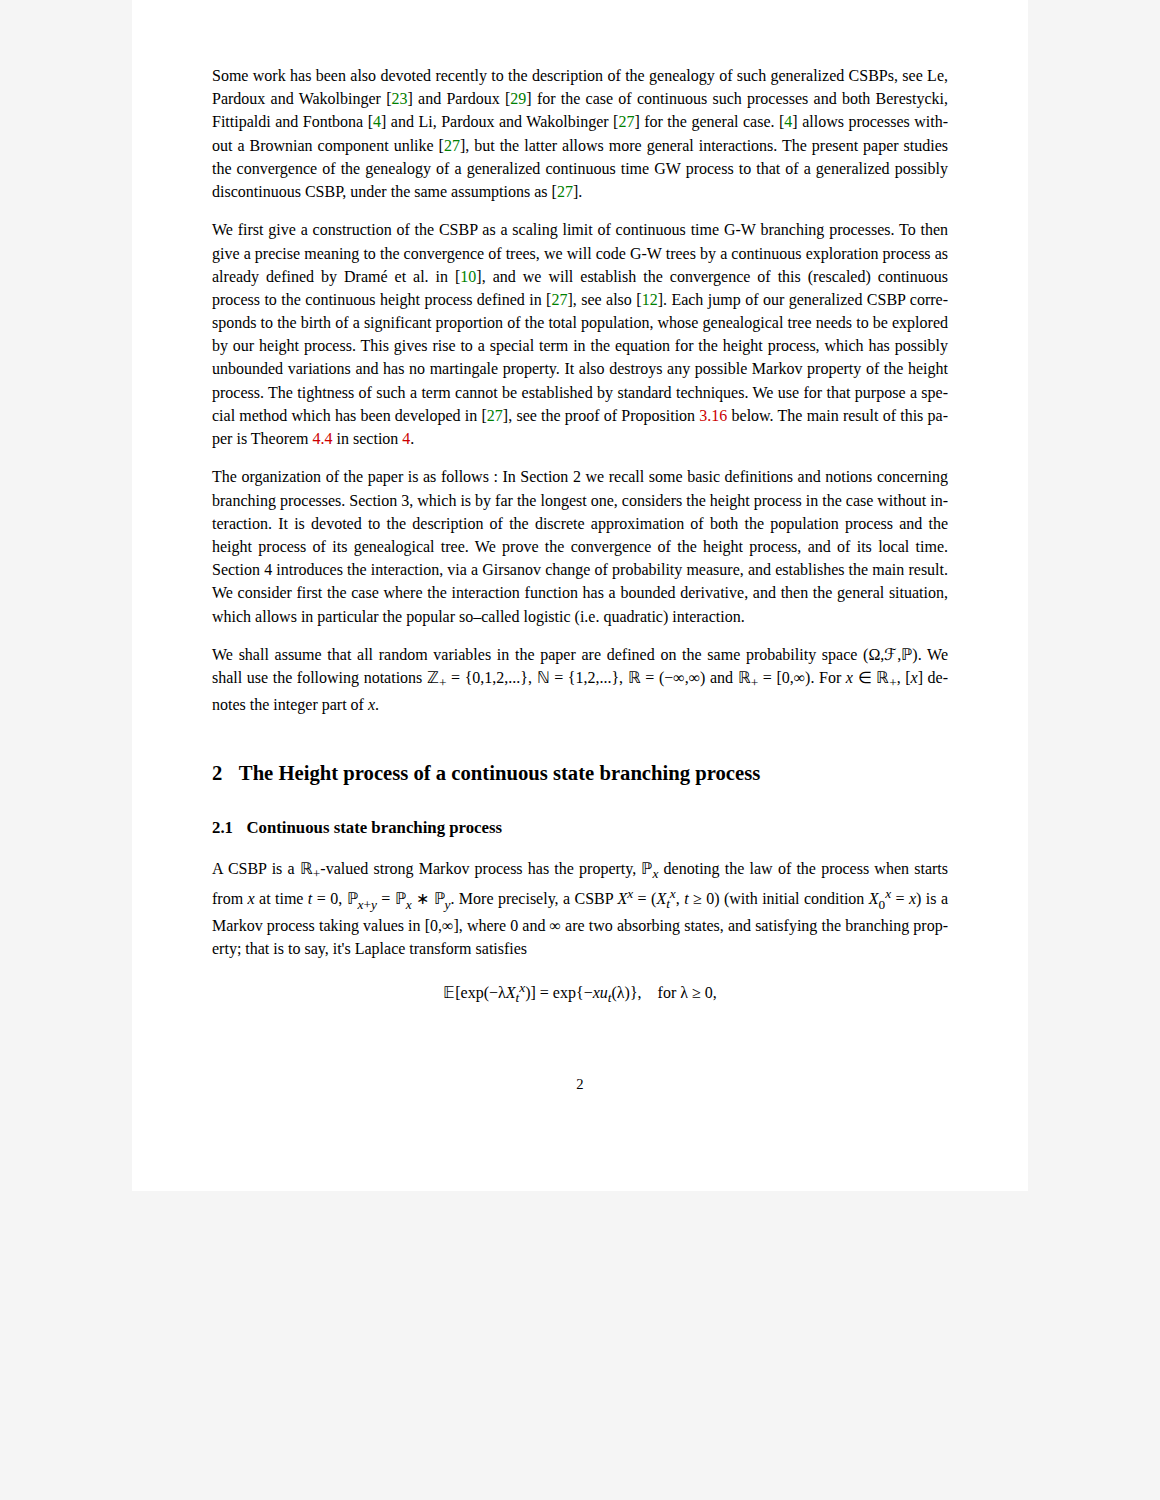Some work has been also devoted recently to the description of the genealogy of such generalized CSBPs, see Le, Pardoux and Wakolbinger [23] and Pardoux [29] for the case of continuous such processes and both Berestycki, Fittipaldi and Fontbona [4] and Li, Pardoux and Wakolbinger [27] for the general case. [4] allows processes without a Brownian component unlike [27], but the latter allows more general interactions. The present paper studies the convergence of the genealogy of a generalized continuous time GW process to that of a generalized possibly discontinuous CSBP, under the same assumptions as [27].
We first give a construction of the CSBP as a scaling limit of continuous time G-W branching processes. To then give a precise meaning to the convergence of trees, we will code G-W trees by a continuous exploration process as already defined by Dramé et al. in [10], and we will establish the convergence of this (rescaled) continuous process to the continuous height process defined in [27], see also [12]. Each jump of our generalized CSBP corresponds to the birth of a significant proportion of the total population, whose genealogical tree needs to be explored by our height process. This gives rise to a special term in the equation for the height process, which has possibly unbounded variations and has no martingale property. It also destroys any possible Markov property of the height process. The tightness of such a term cannot be established by standard techniques. We use for that purpose a special method which has been developed in [27], see the proof of Proposition 3.16 below. The main result of this paper is Theorem 4.4 in section 4.
The organization of the paper is as follows : In Section 2 we recall some basic definitions and notions concerning branching processes. Section 3, which is by far the longest one, considers the height process in the case without interaction. It is devoted to the description of the discrete approximation of both the population process and the height process of its genealogical tree. We prove the convergence of the height process, and of its local time. Section 4 introduces the interaction, via a Girsanov change of probability measure, and establishes the main result. We consider first the case where the interaction function has a bounded derivative, and then the general situation, which allows in particular the popular so–called logistic (i.e. quadratic) interaction.
We shall assume that all random variables in the paper are defined on the same probability space (Ω,ℱ,ℙ). We shall use the following notations ℤ+ = {0,1,2,...}, ℕ = {1,2,...}, ℝ = (−∞,∞) and ℝ+ = [0,∞). For x ∈ ℝ+, [x] denotes the integer part of x.
2 The Height process of a continuous state branching process
2.1 Continuous state branching process
A CSBP is a ℝ+-valued strong Markov process has the property, ℙx denoting the law of the process when starts from x at time t = 0, ℙx+y = ℙx ∗ ℙy. More precisely, a CSBP Xx = (Xtx, t ≥ 0) (with initial condition X0x = x) is a Markov process taking values in [0,∞], where 0 and ∞ are two absorbing states, and satisfying the branching property; that is to say, it's Laplace transform satisfies
𝔼[exp(−λXtx)] = exp{−xut(λ)}, for λ ≥ 0,
2